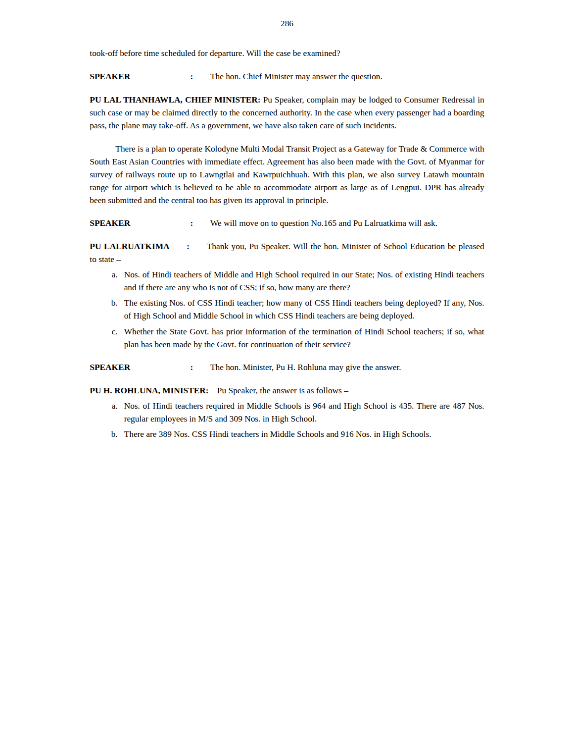286
took-off before time scheduled for departure. Will the case be examined?
SPEAKER       :  The hon. Chief Minister may answer the question.
PU LAL THANHAWLA, CHIEF MINISTER: Pu Speaker, complain may be lodged to Consumer Redressal in such case or may be claimed directly to the concerned authority. In the case when every passenger had a boarding pass, the plane may take-off. As a government, we have also taken care of such incidents.
There is a plan to operate Kolodyne Multi Modal Transit Project as a Gateway for Trade & Commerce with South East Asian Countries with immediate effect. Agreement has also been made with the Govt. of Myanmar for survey of railways route up to Lawngtlai and Kawrpuichhuah. With this plan, we also survey Latawh mountain range for airport which is believed to be able to accommodate airport as large as of Lengpui. DPR has already been submitted and the central too has given its approval in principle.
SPEAKER       :  We will move on to question No.165 and Pu Lalruatkima will ask.
PU LALRUATKIMA  :  Thank you, Pu Speaker. Will the hon. Minister of School Education be pleased to state –
Nos. of Hindi teachers of Middle and High School required in our State; Nos. of existing Hindi teachers and if there are any who is not of CSS; if so, how many are there?
The existing Nos. of CSS Hindi teacher; how many of CSS Hindi teachers being deployed? If any, Nos. of High School and Middle School in which CSS Hindi teachers are being deployed.
Whether the State Govt. has prior information of the termination of Hindi School teachers; if so, what plan has been made by the Govt. for continuation of their service?
SPEAKER       :  The hon. Minister, Pu H. Rohluna may give the answer.
PU H. ROHLUNA, MINISTER: Pu Speaker, the answer is as follows –
Nos. of Hindi teachers required in Middle Schools is 964 and High School is 435. There are 487 Nos. regular employees in M/S and 309 Nos. in High School.
There are 389 Nos. CSS Hindi teachers in Middle Schools and 916 Nos. in High Schools.